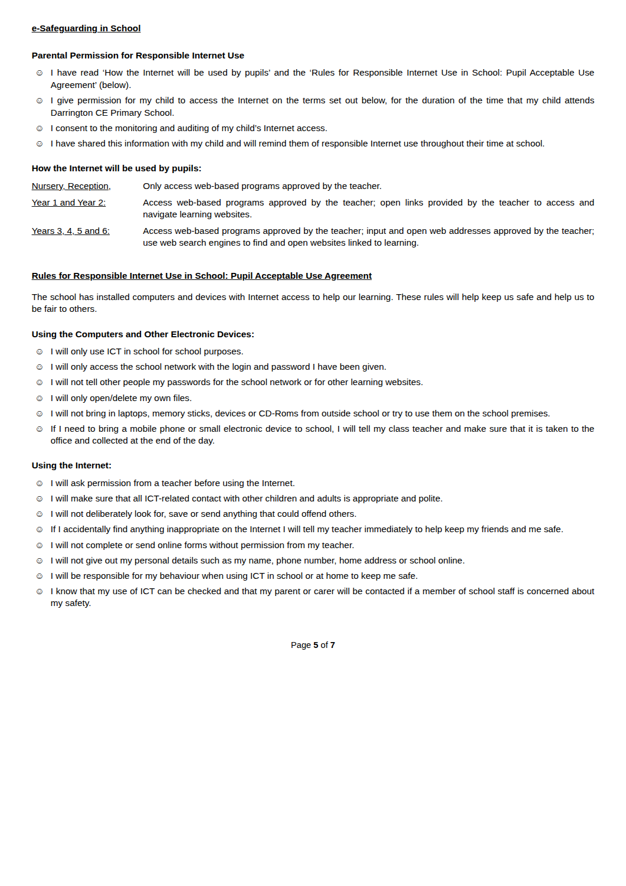e-Safeguarding in School
Parental Permission for Responsible Internet Use
I have read ‘How the Internet will be used by pupils’ and the ‘Rules for Responsible Internet Use in School: Pupil Acceptable Use Agreement’ (below).
I give permission for my child to access the Internet on the terms set out below, for the duration of the time that my child attends Darrington CE Primary School.
I consent to the monitoring and auditing of my child’s Internet access.
I have shared this information with my child and will remind them of responsible Internet use throughout their time at school.
How the Internet will be used by pupils:
| Nursery, Reception, | Only access web-based programs approved by the teacher. |
| Year 1 and Year 2: | Access web-based programs approved by the teacher; open links provided by the teacher to access and navigate learning websites. |
| Years 3, 4, 5 and 6: | Access web-based programs approved by the teacher; input and open web addresses approved by the teacher; use web search engines to find and open websites linked to learning. |
Rules for Responsible Internet Use in School: Pupil Acceptable Use Agreement
The school has installed computers and devices with Internet access to help our learning. These rules will help keep us safe and help us to be fair to others.
Using the Computers and Other Electronic Devices:
I will only use ICT in school for school purposes.
I will only access the school network with the login and password I have been given.
I will not tell other people my passwords for the school network or for other learning websites.
I will only open/delete my own files.
I will not bring in laptops, memory sticks, devices or CD-Roms from outside school or try to use them on the school premises.
If I need to bring a mobile phone or small electronic device to school, I will tell my class teacher and make sure that it is taken to the office and collected at the end of the day.
Using the Internet:
I will ask permission from a teacher before using the Internet.
I will make sure that all ICT-related contact with other children and adults is appropriate and polite.
I will not deliberately look for, save or send anything that could offend others.
If I accidentally find anything inappropriate on the Internet I will tell my teacher immediately to help keep my friends and me safe.
I will not complete or send online forms without permission from my teacher.
I will not give out my personal details such as my name, phone number, home address or school online.
I will be responsible for my behaviour when using ICT in school or at home to keep me safe.
I know that my use of ICT can be checked and that my parent or carer will be contacted if a member of school staff is concerned about my safety.
Page 5 of 7